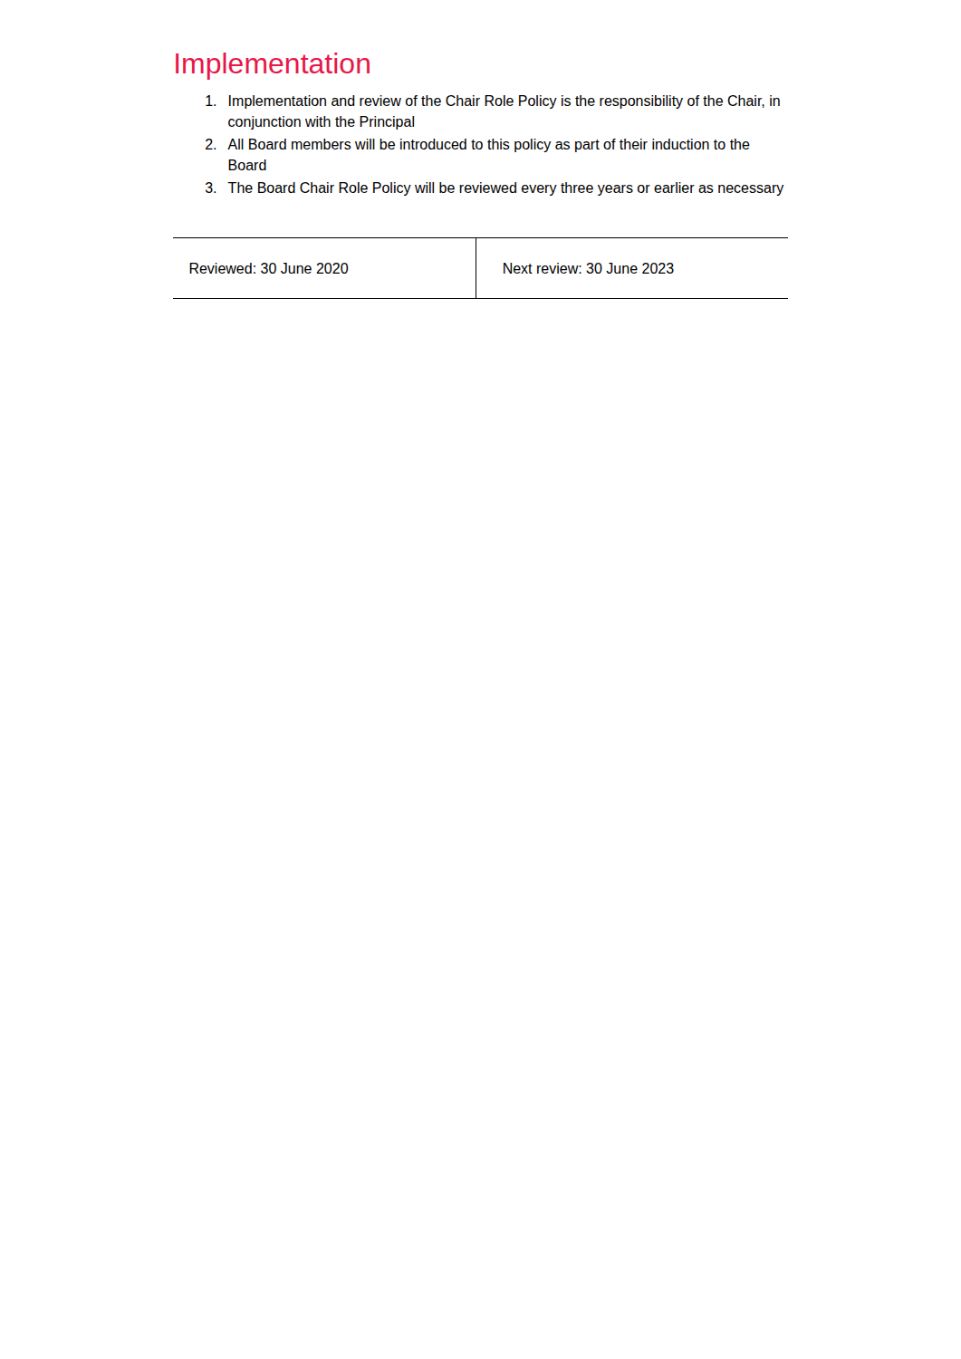Implementation
Implementation and review of the Chair Role Policy is the responsibility of the Chair, in conjunction with the Principal
All Board members will be introduced to this policy as part of their induction to the Board
The Board Chair Role Policy will be reviewed every three years or earlier as necessary
| Reviewed: 30 June 2020 | Next review: 30 June 2023 |